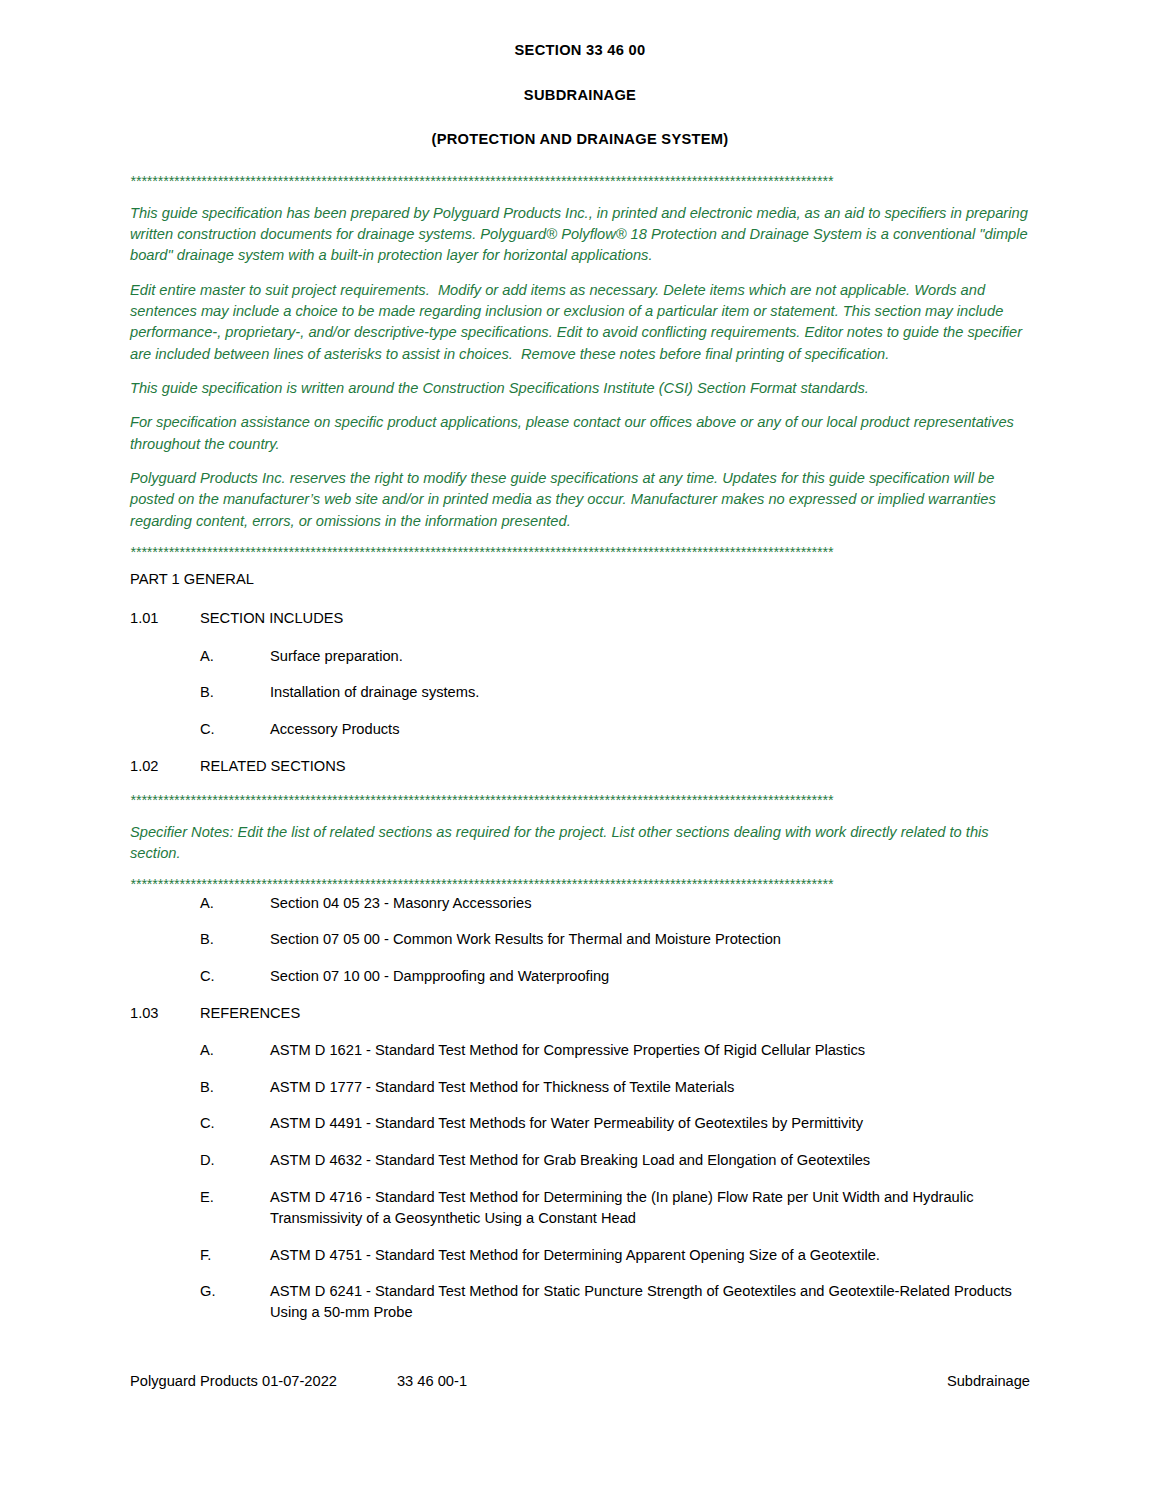SECTION 33 46 00
SUBDRAINAGE
(PROTECTION AND DRAINAGE SYSTEM)
*********************************************************************************************************************************
This guide specification has been prepared by Polyguard Products Inc., in printed and electronic media, as an aid to specifiers in preparing written construction documents for drainage systems. Polyguard® Polyflow® 18 Protection and Drainage System is a conventional "dimple board" drainage system with a built-in protection layer for horizontal applications.
Edit entire master to suit project requirements. Modify or add items as necessary. Delete items which are not applicable. Words and sentences may include a choice to be made regarding inclusion or exclusion of a particular item or statement. This section may include performance-, proprietary-, and/or descriptive-type specifications. Edit to avoid conflicting requirements. Editor notes to guide the specifier are included between lines of asterisks to assist in choices. Remove these notes before final printing of specification.
This guide specification is written around the Construction Specifications Institute (CSI) Section Format standards.
For specification assistance on specific product applications, please contact our offices above or any of our local product representatives throughout the country.
Polyguard Products Inc. reserves the right to modify these guide specifications at any time. Updates for this guide specification will be posted on the manufacturer’s web site and/or in printed media as they occur. Manufacturer makes no expressed or implied warranties regarding content, errors, or omissions in the information presented.
*********************************************************************************************************************************
PART 1 GENERAL
1.01
SECTION INCLUDES
A.
Surface preparation.
B.
Installation of drainage systems.
C.
Accessory Products
1.02
RELATED SECTIONS
*********************************************************************************************************************************
Specifier Notes: Edit the list of related sections as required for the project. List other sections dealing with work directly related to this section.
*********************************************************************************************************************************
A.
Section 04 05 23 - Masonry Accessories
B.
Section 07 05 00 - Common Work Results for Thermal and Moisture Protection
C.
Section 07 10 00 - Dampproofing and Waterproofing
1.03
REFERENCES
A.
ASTM D 1621 - Standard Test Method for Compressive Properties Of Rigid Cellular Plastics
B.
ASTM D 1777 - Standard Test Method for Thickness of Textile Materials
C.
ASTM D 4491 - Standard Test Methods for Water Permeability of Geotextiles by Permittivity
D.
ASTM D 4632 - Standard Test Method for Grab Breaking Load and Elongation of Geotextiles
E.
ASTM D 4716 - Standard Test Method for Determining the (In plane) Flow Rate per Unit Width and Hydraulic Transmissivity of a Geosynthetic Using a Constant Head
F.
ASTM D 4751 - Standard Test Method for Determining Apparent Opening Size of a Geotextile.
G.
ASTM D 6241 - Standard Test Method for Static Puncture Strength of Geotextiles and Geotextile-Related Products Using a 50-mm Probe
Polyguard Products 01-07-2022 33 46 00-1 Subdrainage